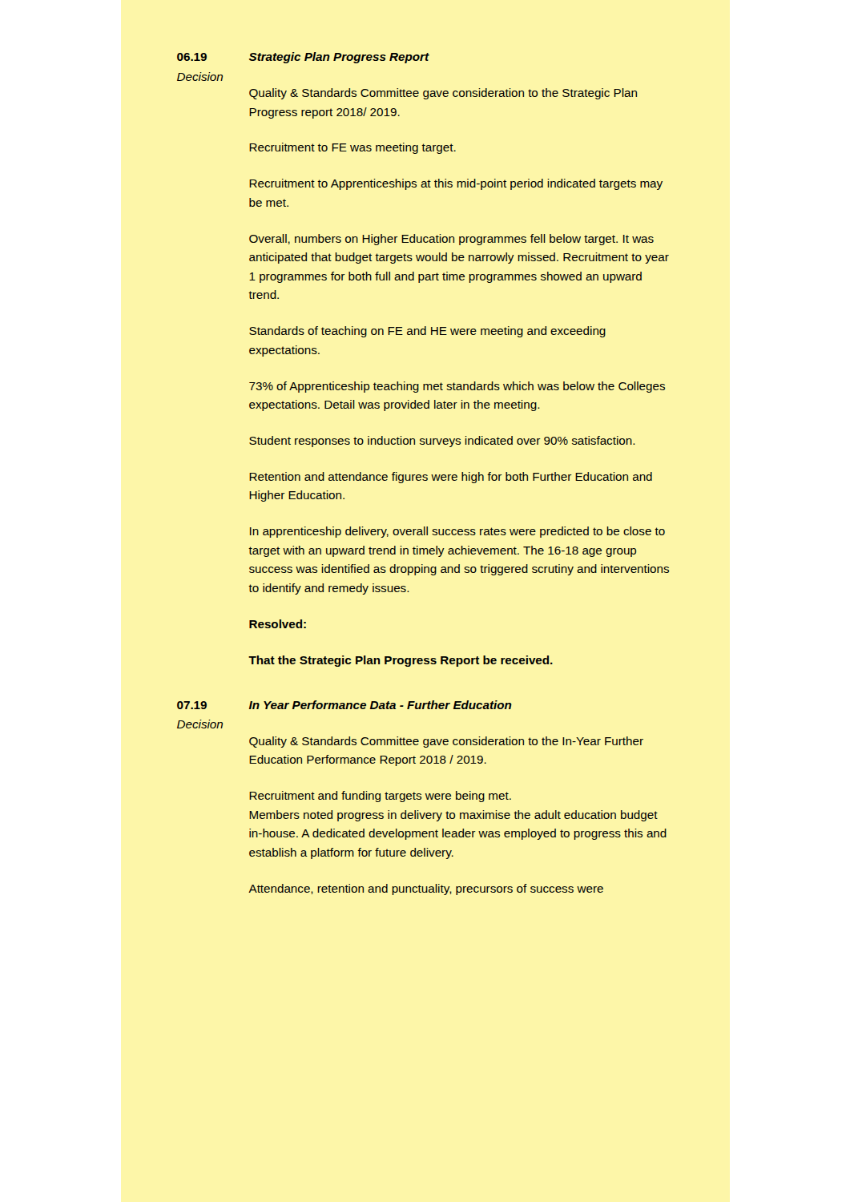06.19 Decision
Strategic Plan Progress Report
Quality & Standards Committee gave consideration to the Strategic Plan Progress report 2018/ 2019.
Recruitment to FE was meeting target.
Recruitment to Apprenticeships at this mid-point period indicated targets may be met.
Overall, numbers on Higher Education programmes fell below target. It was anticipated that budget targets would be narrowly missed. Recruitment to year 1 programmes for both full and part time programmes showed an upward trend.
Standards of teaching on FE and HE were meeting and exceeding expectations.
73% of Apprenticeship teaching met standards which was below the Colleges expectations. Detail was provided later in the meeting.
Student responses to induction surveys indicated over 90% satisfaction.
Retention and attendance figures were high for both Further Education and Higher Education.
In apprenticeship delivery, overall success rates were predicted to be close to target with an upward trend in timely achievement. The 16-18 age group success was identified as dropping and so triggered scrutiny and interventions to identify and remedy issues.
Resolved:
That the Strategic Plan Progress Report be received.
07.19 Decision
In Year Performance Data - Further Education
Quality & Standards Committee gave consideration to the In-Year Further Education Performance Report 2018 / 2019.
Recruitment and funding targets were being met.
Members noted progress in delivery to maximise the adult education budget in-house. A dedicated development leader was employed to progress this and establish a platform for future delivery.
Attendance, retention and punctuality, precursors of success were